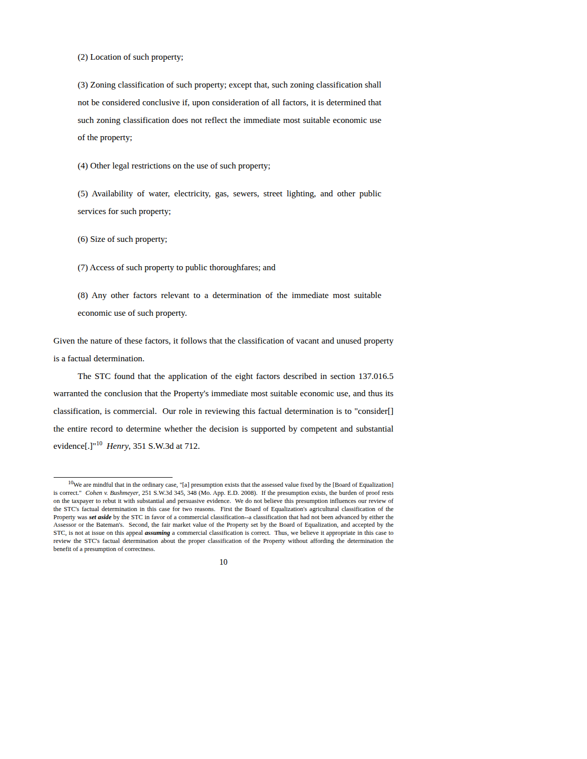(2) Location of such property;
(3) Zoning classification of such property; except that, such zoning classification shall not be considered conclusive if, upon consideration of all factors, it is determined that such zoning classification does not reflect the immediate most suitable economic use of the property;
(4) Other legal restrictions on the use of such property;
(5) Availability of water, electricity, gas, sewers, street lighting, and other public services for such property;
(6) Size of such property;
(7) Access of such property to public thoroughfares; and
(8) Any other factors relevant to a determination of the immediate most suitable economic use of such property.
Given the nature of these factors, it follows that the classification of vacant and unused property is a factual determination.
The STC found that the application of the eight factors described in section 137.016.5 warranted the conclusion that the Property's immediate most suitable economic use, and thus its classification, is commercial. Our role in reviewing this factual determination is to "consider[] the entire record to determine whether the decision is supported by competent and substantial evidence[.]"10 Henry, 351 S.W.3d at 712.
10We are mindful that in the ordinary case, "[a] presumption exists that the assessed value fixed by the [Board of Equalization] is correct." Cohen v. Bushmeyer, 251 S.W.3d 345, 348 (Mo. App. E.D. 2008). If the presumption exists, the burden of proof rests on the taxpayer to rebut it with substantial and persuasive evidence. We do not believe this presumption influences our review of the STC's factual determination in this case for two reasons. First the Board of Equalization's agricultural classification of the Property was set aside by the STC in favor of a commercial classification--a classification that had not been advanced by either the Assessor or the Bateman's. Second, the fair market value of the Property set by the Board of Equalization, and accepted by the STC, is not at issue on this appeal assuming a commercial classification is correct. Thus, we believe it appropriate in this case to review the STC's factual determination about the proper classification of the Property without affording the determination the benefit of a presumption of correctness.
10